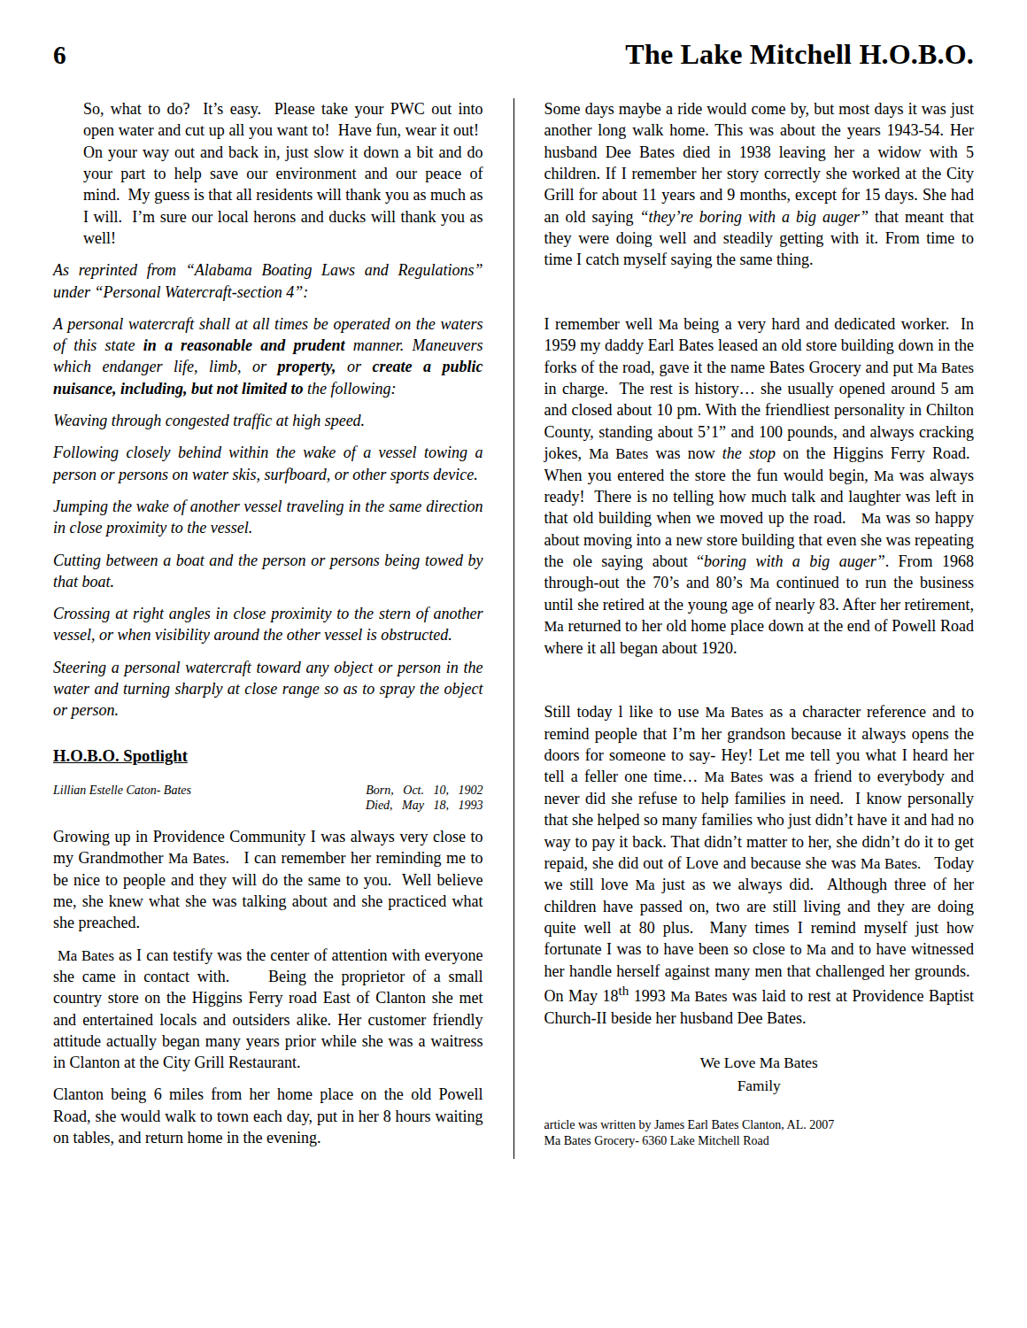6
The Lake Mitchell H.O.B.O.
So, what to do? It’s easy. Please take your PWC out into open water and cut up all you want to! Have fun, wear it out! On your way out and back in, just slow it down a bit and do your part to help save our environment and our peace of mind. My guess is that all residents will thank you as much as I will. I’m sure our local herons and ducks will thank you as well!
As reprinted from “Alabama Boating Laws and Regulations” under “Personal Watercraft-section 4”:
A personal watercraft shall at all times be operated on the waters of this state in a reasonable and prudent manner. Maneuvers which endanger life, limb, or property, or create a public nuisance, including, but not limited to the following:
Weaving through congested traffic at high speed.
Following closely behind within the wake of a vessel towing a person or persons on water skis, surfboard, or other sports device.
Jumping the wake of another vessel traveling in the same direction in close proximity to the vessel.
Cutting between a boat and the person or persons being towed by that boat.
Crossing at right angles in close proximity to the stern of another vessel, or when visibility around the other vessel is obstructed.
Steering a personal watercraft toward any object or person in the water and turning sharply at close range so as to spray the object or person.
H.O.B.O. Spotlight
Lillian Estelle Caton- Bates
Born, Oct. 10, 1902
Died, May 18, 1993
Growing up in Providence Community I was always very close to my Grandmother Ma Bates. I can remember her reminding me to be nice to people and they will do the same to you. Well believe me, she knew what she was talking about and she practiced what she preached.
Ma Bates as I can testify was the center of attention with everyone she came in contact with. Being the proprietor of a small country store on the Higgins Ferry road East of Clanton she met and entertained locals and outsiders alike. Her customer friendly attitude actually began many years prior while she was a waitress in Clanton at the City Grill Restaurant.
Clanton being 6 miles from her home place on the old Powell Road, she would walk to town each day, put in her 8 hours waiting on tables, and return home in the evening.
Some days maybe a ride would come by, but most days it was just another long walk home. This was about the years 1943-54. Her husband Dee Bates died in 1938 leaving her a widow with 5 children. If I remember her story correctly she worked at the City Grill for about 11 years and 9 months, except for 15 days. She had an old saying “they’re boring with a big auger” that meant that they were doing well and steadily getting with it. From time to time I catch myself saying the same thing.
I remember well Ma being a very hard and dedicated worker. In 1959 my daddy Earl Bates leased an old store building down in the forks of the road, gave it the name Bates Grocery and put Ma Bates in charge. The rest is history… she usually opened around 5 am and closed about 10 pm. With the friendliest personality in Chilton County, standing about 5’1” and 100 pounds, and always cracking jokes, Ma Bates was now the stop on the Higgins Ferry Road. When you entered the store the fun would begin, Ma was always ready! There is no telling how much talk and laughter was left in that old building when we moved up the road. Ma was so happy about moving into a new store building that even she was repeating the ole saying about “boring with a big auger”. From 1968 through-out the 70’s and 80’s Ma continued to run the business until she retired at the young age of nearly 83. After her retirement, Ma returned to her old home place down at the end of Powell Road where it all began about 1920.
Still today l like to use Ma Bates as a character reference and to remind people that I’m her grandson because it always opens the doors for someone to say- Hey! Let me tell you what I heard her tell a feller one time… Ma Bates was a friend to everybody and never did she refuse to help families in need. I know personally that she helped so many families who just didn’t have it and had no way to pay it back. That didn’t matter to her, she didn’t do it to get repaid, she did out of Love and because she was Ma Bates. Today we still love Ma just as we always did. Although three of her children have passed on, two are still living and they are doing quite well at 80 plus. Many times I remind myself just how fortunate I was to have been so close to Ma and to have witnessed her handle herself against many men that challenged her grounds. On May 18th 1993 Ma Bates was laid to rest at Providence Baptist Church-II beside her husband Dee Bates.
We Love Ma Bates
Family
article was written by James Earl Bates Clanton, AL. 2007
Ma Bates Grocery- 6360 Lake Mitchell Road